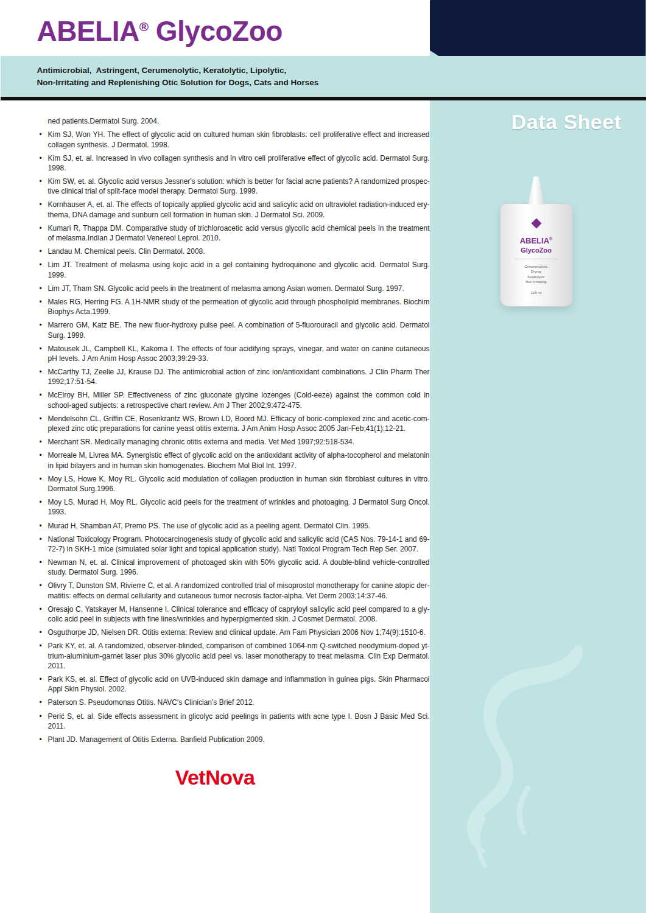ABELIA® GlycoZoo
Data Sheet
Antimicrobial, Astringent, Cerumenolytic, Keratolytic, Lipolytic,
Non-Irritating and Replenishing Otic Solution for Dogs, Cats and Horses
ABELIA®
GlycoZoo
Cerumenolytic
Drying
Keratolytic
Non Irritating
118 ml
ned patients.Dermatol Surg. 2004.
Kim SJ, Won YH. The effect of glycolic acid on cultured human skin fibroblasts: cell proliferative effect and increased collagen synthesis. J Dermatol. 1998.
Kim SJ, et. al. Increased in vivo collagen synthesis and in vitro cell proliferative effect of glycolic acid. Dermatol Surg. 1998.
Kim SW, et. al. Glycolic acid versus Jessner's solution: which is better for facial acne patients? A randomized prospective clinical trial of split-face model therapy. Dermatol Surg. 1999.
Kornhauser A, et. al. The effects of topically applied glycolic acid and salicylic acid on ultraviolet radiation-induced erythema, DNA damage and sunburn cell formation in human skin. J Dermatol Sci. 2009.
Kumari R, Thappa DM. Comparative study of trichloroacetic acid versus glycolic acid chemical peels in the treatment of melasma.Indian J Dermatol Venereol Leprol. 2010.
Landau M. Chemical peels. Clin Dermatol. 2008.
Lim JT. Treatment of melasma using kojic acid in a gel containing hydroquinone and glycolic acid. Dermatol Surg. 1999.
Lim JT, Tham SN. Glycolic acid peels in the treatment of melasma among Asian women. Dermatol Surg. 1997.
Males RG, Herring FG. A 1H-NMR study of the permeation of glycolic acid through phospholipid membranes. Biochim Biophys Acta.1999.
Marrero GM, Katz BE. The new fluor-hydroxy pulse peel. A combination of 5-fluorouracil and glycolic acid. Dermatol Surg. 1998.
Matousek JL, Campbell KL, Kakoma I. The effects of four acidifying sprays, vinegar, and water on canine cutaneous pH levels. J Am Anim Hosp Assoc 2003;39:29-33.
McCarthy TJ, Zeelie JJ, Krause DJ. The antimicrobial action of zinc ion/antioxidant combinations. J Clin Pharm Ther 1992;17:51-54.
McElroy BH, Miller SP. Effectiveness of zinc gluconate glycine lozenges (Cold-eeze) against the common cold in school-aged subjects: a retrospective chart review. Am J Ther 2002;9:472-475.
Mendelsohn CL, Griffin CE, Rosenkrantz WS, Brown LD, Boord MJ. Efficacy of boric-complexed zinc and acetic-complexed zinc otic preparations for canine yeast otitis externa. J Am Anim Hosp Assoc 2005 Jan-Feb;41(1):12-21.
Merchant SR. Medically managing chronic otitis externa and media. Vet Med 1997;92:518-534.
Morreale M, Livrea MA. Synergistic effect of glycolic acid on the antioxidant activity of alpha-tocopherol and melatonin in lipid bilayers and in human skin homogenates. Biochem Mol Biol Int. 1997.
Moy LS, Howe K, Moy RL. Glycolic acid modulation of collagen production in human skin fibroblast cultures in vitro. Dermatol Surg.1996.
Moy LS, Murad H, Moy RL. Glycolic acid peels for the treatment of wrinkles and photoaging. J Dermatol Surg Oncol. 1993.
Murad H, Shamban AT, Premo PS. The use of glycolic acid as a peeling agent. Dermatol Clin. 1995.
National Toxicology Program. Photocarcinogenesis study of glycolic acid and salicylic acid (CAS Nos. 79-14-1 and 69-72-7) in SKH-1 mice (simulated solar light and topical application study). Natl Toxicol Program Tech Rep Ser. 2007.
Newman N, et. al. Clinical improvement of photoaged skin with 50% glycolic acid. A double-blind vehicle-controlled study. Dermatol Surg. 1996.
Olivry T, Dunston SM, Rivierre C, et al. A randomized controlled trial of misoprostol monotherapy for canine atopic dermatitis: effects on dermal cellularity and cutaneous tumor necrosis factor-alpha. Vet Derm 2003;14:37-46.
Oresajo C, Yatskayer M, Hansenne I. Clinical tolerance and efficacy of capryloyl salicylic acid peel compared to a glycolic acid peel in subjects with fine lines/wrinkles and hyperpigmented skin. J Cosmet Dermatol. 2008.
Osguthorpe JD, Nielsen DR. Otitis externa: Review and clinical update. Am Fam Physician 2006 Nov 1;74(9):1510-6.
Park KY, et. al. A randomized, observer-blinded, comparison of combined 1064-nm Q-switched neodymium-doped yttrium-aluminium-garnet laser plus 30% glycolic acid peel vs. laser monotherapy to treat melasma. Clin Exp Dermatol. 2011.
Park KS, et. al. Effect of glycolic acid on UVB-induced skin damage and inflammation in guinea pigs. Skin Pharmacol Appl Skin Physiol. 2002.
Paterson S. Pseudomonas Otitis. NAVC's Clinician's Brief 2012.
Perić S, et. al. Side effects assessment in glicolyc acid peelings in patients with acne type I. Bosn J Basic Med Sci. 2011.
Plant JD. Management of Otitis Externa. Banfield Publication 2009.
VetNova